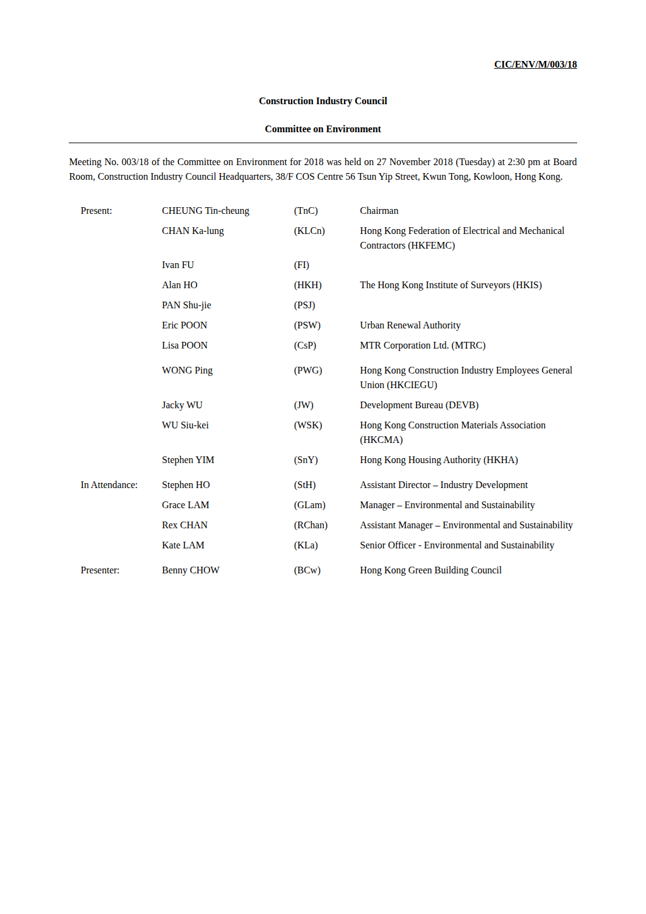CIC/ENV/M/003/18
Construction Industry Council
Committee on Environment
Meeting No. 003/18 of the Committee on Environment for 2018 was held on 27 November 2018 (Tuesday) at 2:30 pm at Board Room, Construction Industry Council Headquarters, 38/F COS Centre 56 Tsun Yip Street, Kwun Tong, Kowloon, Hong Kong.
| Present: | CHEUNG Tin-cheung | (TnC) | Chairman |
| | CHAN Ka-lung | (KLCn) | Hong Kong Federation of Electrical and Mechanical Contractors (HKFEMC) |
| | Ivan FU | (FI) | |
| | Alan HO | (HKH) | The Hong Kong Institute of Surveyors (HKIS) |
| | PAN Shu-jie | (PSJ) | |
| | Eric POON | (PSW) | Urban Renewal Authority |
| | Lisa POON | (CsP) | MTR Corporation Ltd. (MTRC) |
| | WONG Ping | (PWG) | Hong Kong Construction Industry Employees General Union (HKCIEGU) |
| | Jacky WU | (JW) | Development Bureau (DEVB) |
| | WU Siu-kei | (WSK) | Hong Kong Construction Materials Association (HKCMA) |
| | Stephen YIM | (SnY) | Hong Kong Housing Authority (HKHA) |
| In Attendance: | Stephen HO | (StH) | Assistant Director – Industry Development |
| | Grace LAM | (GLam) | Manager – Environmental and Sustainability |
| | Rex CHAN | (RChan) | Assistant Manager – Environmental and Sustainability |
| | Kate LAM | (KLa) | Senior Officer - Environmental and Sustainability |
| Presenter: | Benny CHOW | (BCw) | Hong Kong Green Building Council |